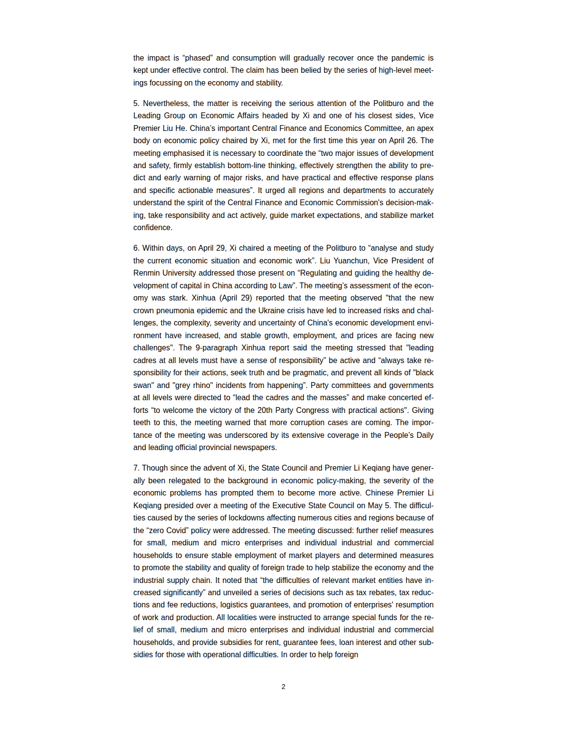the impact is “phased” and consumption will gradually recover once the pandemic is kept under effective control. The claim has been belied by the series of high-level meetings focussing on the economy and stability.
5. Nevertheless, the matter is receiving the serious attention of the Politburo and the Leading Group on Economic Affairs headed by Xi and one of his closest sides, Vice Premier Liu He. China’s important Central Finance and Economics Committee, an apex body on economic policy chaired by Xi, met for the first time this year on April 26. The meeting emphasised it is necessary to coordinate the “two major issues of development and safety, firmly establish bottom-line thinking, effectively strengthen the ability to predict and early warning of major risks, and have practical and effective response plans and specific actionable measures”. It urged all regions and departments to accurately understand the spirit of the Central Finance and Economic Commission's decision-making, take responsibility and act actively, guide market expectations, and stabilize market confidence.
6. Within days, on April 29, Xi chaired a meeting of the Politburo to “analyse and study the current economic situation and economic work”. Liu Yuanchun, Vice President of Renmin University addressed those present on “Regulating and guiding the healthy development of capital in China according to Law”. The meeting’s assessment of the economy was stark. Xinhua (April 29) reported that the meeting observed "that the new crown pneumonia epidemic and the Ukraine crisis have led to increased risks and challenges, the complexity, severity and uncertainty of China's economic development environment have increased, and stable growth, employment, and prices are facing new challenges". The 9-paragraph Xinhua report said the meeting stressed that "leading cadres at all levels must have a sense of responsibility” be active and “always take responsibility for their actions, seek truth and be pragmatic, and prevent all kinds of "black swan" and "grey rhino" incidents from happening”. Party committees and governments at all levels were directed to “lead the cadres and the masses” and make concerted efforts “to welcome the victory of the 20th Party Congress with practical actions". Giving teeth to this, the meeting warned that more corruption cases are coming. The importance of the meeting was underscored by its extensive coverage in the People’s Daily and leading official provincial newspapers.
7. Though since the advent of Xi, the State Council and Premier Li Keqiang have generally been relegated to the background in economic policy-making, the severity of the economic problems has prompted them to become more active. Chinese Premier Li Keqiang presided over a meeting of the Executive State Council on May 5. The difficulties caused by the series of lockdowns affecting numerous cities and regions because of the “zero Covid” policy were addressed. The meeting discussed: further relief measures for small, medium and micro enterprises and individual industrial and commercial households to ensure stable employment of market players and determined measures to promote the stability and quality of foreign trade to help stabilize the economy and the industrial supply chain. It noted that “the difficulties of relevant market entities have increased significantly” and unveiled a series of decisions such as tax rebates, tax reductions and fee reductions, logistics guarantees, and promotion of enterprises' resumption of work and production. All localities were instructed to arrange special funds for the relief of small, medium and micro enterprises and individual industrial and commercial households, and provide subsidies for rent, guarantee fees, loan interest and other subsidies for those with operational difficulties. In order to help foreign
2